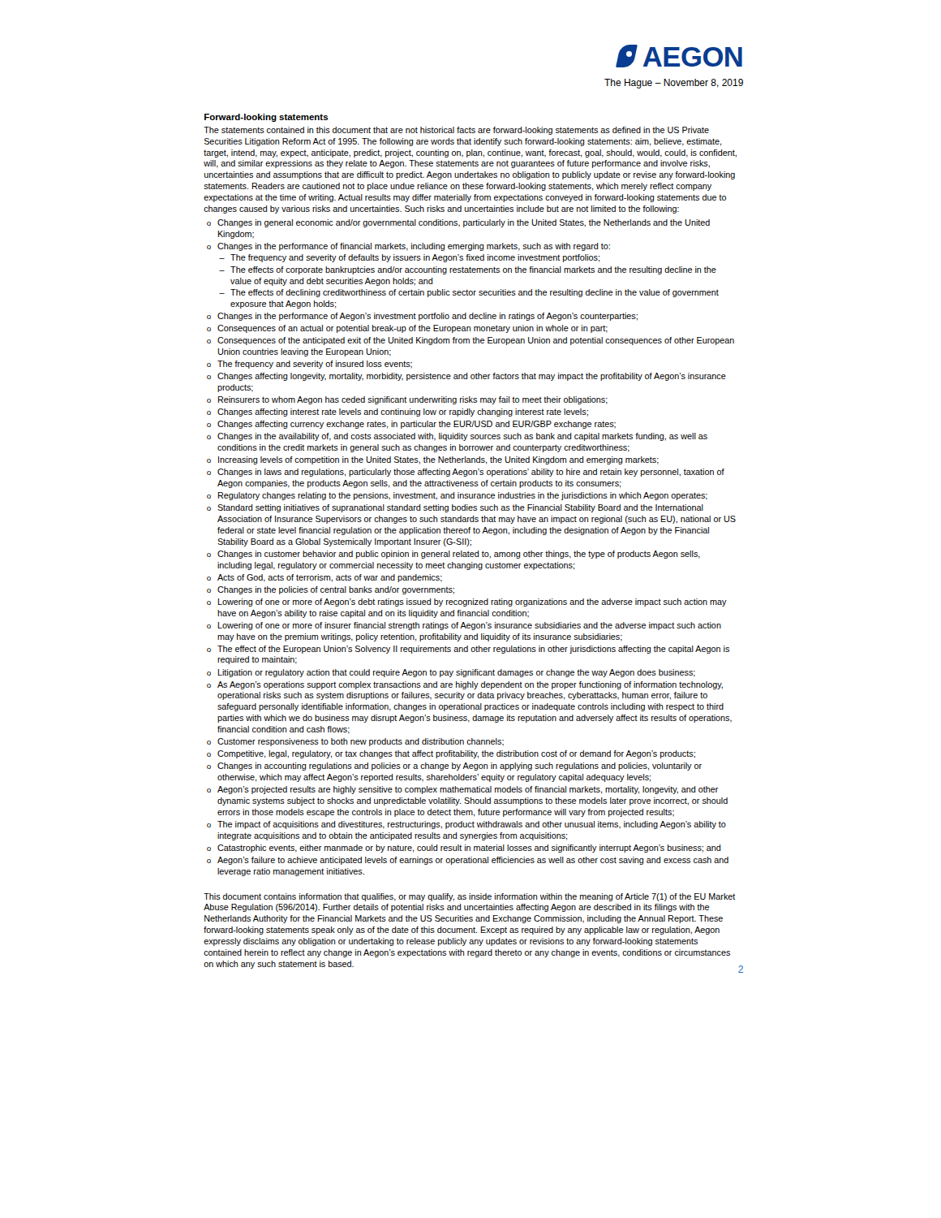AEGON
The Hague – November 8, 2019
Forward-looking statements
The statements contained in this document that are not historical facts are forward-looking statements as defined in the US Private Securities Litigation Reform Act of 1995. The following are words that identify such forward-looking statements: aim, believe, estimate, target, intend, may, expect, anticipate, predict, project, counting on, plan, continue, want, forecast, goal, should, would, could, is confident, will, and similar expressions as they relate to Aegon. These statements are not guarantees of future performance and involve risks, uncertainties and assumptions that are difficult to predict. Aegon undertakes no obligation to publicly update or revise any forward-looking statements. Readers are cautioned not to place undue reliance on these forward-looking statements, which merely reflect company expectations at the time of writing. Actual results may differ materially from expectations conveyed in forward-looking statements due to changes caused by various risks and uncertainties. Such risks and uncertainties include but are not limited to the following:
Changes in general economic and/or governmental conditions, particularly in the United States, the Netherlands and the United Kingdom;
Changes in the performance of financial markets, including emerging markets, such as with regard to:
The frequency and severity of defaults by issuers in Aegon’s fixed income investment portfolios;
The effects of corporate bankruptcies and/or accounting restatements on the financial markets and the resulting decline in the value of equity and debt securities Aegon holds; and
The effects of declining creditworthiness of certain public sector securities and the resulting decline in the value of government exposure that Aegon holds;
Changes in the performance of Aegon’s investment portfolio and decline in ratings of Aegon’s counterparties;
Consequences of an actual or potential break-up of the European monetary union in whole or in part;
Consequences of the anticipated exit of the United Kingdom from the European Union and potential consequences of other European Union countries leaving the European Union;
The frequency and severity of insured loss events;
Changes affecting longevity, mortality, morbidity, persistence and other factors that may impact the profitability of Aegon’s insurance products;
Reinsurers to whom Aegon has ceded significant underwriting risks may fail to meet their obligations;
Changes affecting interest rate levels and continuing low or rapidly changing interest rate levels;
Changes affecting currency exchange rates, in particular the EUR/USD and EUR/GBP exchange rates;
Changes in the availability of, and costs associated with, liquidity sources such as bank and capital markets funding, as well as conditions in the credit markets in general such as changes in borrower and counterparty creditworthiness;
Increasing levels of competition in the United States, the Netherlands, the United Kingdom and emerging markets;
Changes in laws and regulations, particularly those affecting Aegon’s operations’ ability to hire and retain key personnel, taxation of Aegon companies, the products Aegon sells, and the attractiveness of certain products to its consumers;
Regulatory changes relating to the pensions, investment, and insurance industries in the jurisdictions in which Aegon operates;
Standard setting initiatives of supranational standard setting bodies such as the Financial Stability Board and the International Association of Insurance Supervisors or changes to such standards that may have an impact on regional (such as EU), national or US federal or state level financial regulation or the application thereof to Aegon, including the designation of Aegon by the Financial Stability Board as a Global Systemically Important Insurer (G-SII);
Changes in customer behavior and public opinion in general related to, among other things, the type of products Aegon sells, including legal, regulatory or commercial necessity to meet changing customer expectations;
Acts of God, acts of terrorism, acts of war and pandemics;
Changes in the policies of central banks and/or governments;
Lowering of one or more of Aegon’s debt ratings issued by recognized rating organizations and the adverse impact such action may have on Aegon’s ability to raise capital and on its liquidity and financial condition;
Lowering of one or more of insurer financial strength ratings of Aegon’s insurance subsidiaries and the adverse impact such action may have on the premium writings, policy retention, profitability and liquidity of its insurance subsidiaries;
The effect of the European Union’s Solvency II requirements and other regulations in other jurisdictions affecting the capital Aegon is required to maintain;
Litigation or regulatory action that could require Aegon to pay significant damages or change the way Aegon does business;
As Aegon’s operations support complex transactions and are highly dependent on the proper functioning of information technology, operational risks such as system disruptions or failures, security or data privacy breaches, cyberattacks, human error, failure to safeguard personally identifiable information, changes in operational practices or inadequate controls including with respect to third parties with which we do business may disrupt Aegon’s business, damage its reputation and adversely affect its results of operations, financial condition and cash flows;
Customer responsiveness to both new products and distribution channels;
Competitive, legal, regulatory, or tax changes that affect profitability, the distribution cost of or demand for Aegon’s products;
Changes in accounting regulations and policies or a change by Aegon in applying such regulations and policies, voluntarily or otherwise, which may affect Aegon’s reported results, shareholders’ equity or regulatory capital adequacy levels;
Aegon’s projected results are highly sensitive to complex mathematical models of financial markets, mortality, longevity, and other dynamic systems subject to shocks and unpredictable volatility. Should assumptions to these models later prove incorrect, or should errors in those models escape the controls in place to detect them, future performance will vary from projected results;
The impact of acquisitions and divestitures, restructurings, product withdrawals and other unusual items, including Aegon’s ability to integrate acquisitions and to obtain the anticipated results and synergies from acquisitions;
Catastrophic events, either manmade or by nature, could result in material losses and significantly interrupt Aegon’s business; and
Aegon’s failure to achieve anticipated levels of earnings or operational efficiencies as well as other cost saving and excess cash and leverage ratio management initiatives.
This document contains information that qualifies, or may qualify, as inside information within the meaning of Article 7(1) of the EU Market Abuse Regulation (596/2014). Further details of potential risks and uncertainties affecting Aegon are described in its filings with the Netherlands Authority for the Financial Markets and the US Securities and Exchange Commission, including the Annual Report. These forward-looking statements speak only as of the date of this document. Except as required by any applicable law or regulation, Aegon expressly disclaims any obligation or undertaking to release publicly any updates or revisions to any forward-looking statements contained herein to reflect any change in Aegon’s expectations with regard thereto or any change in events, conditions or circumstances on which any such statement is based.
2